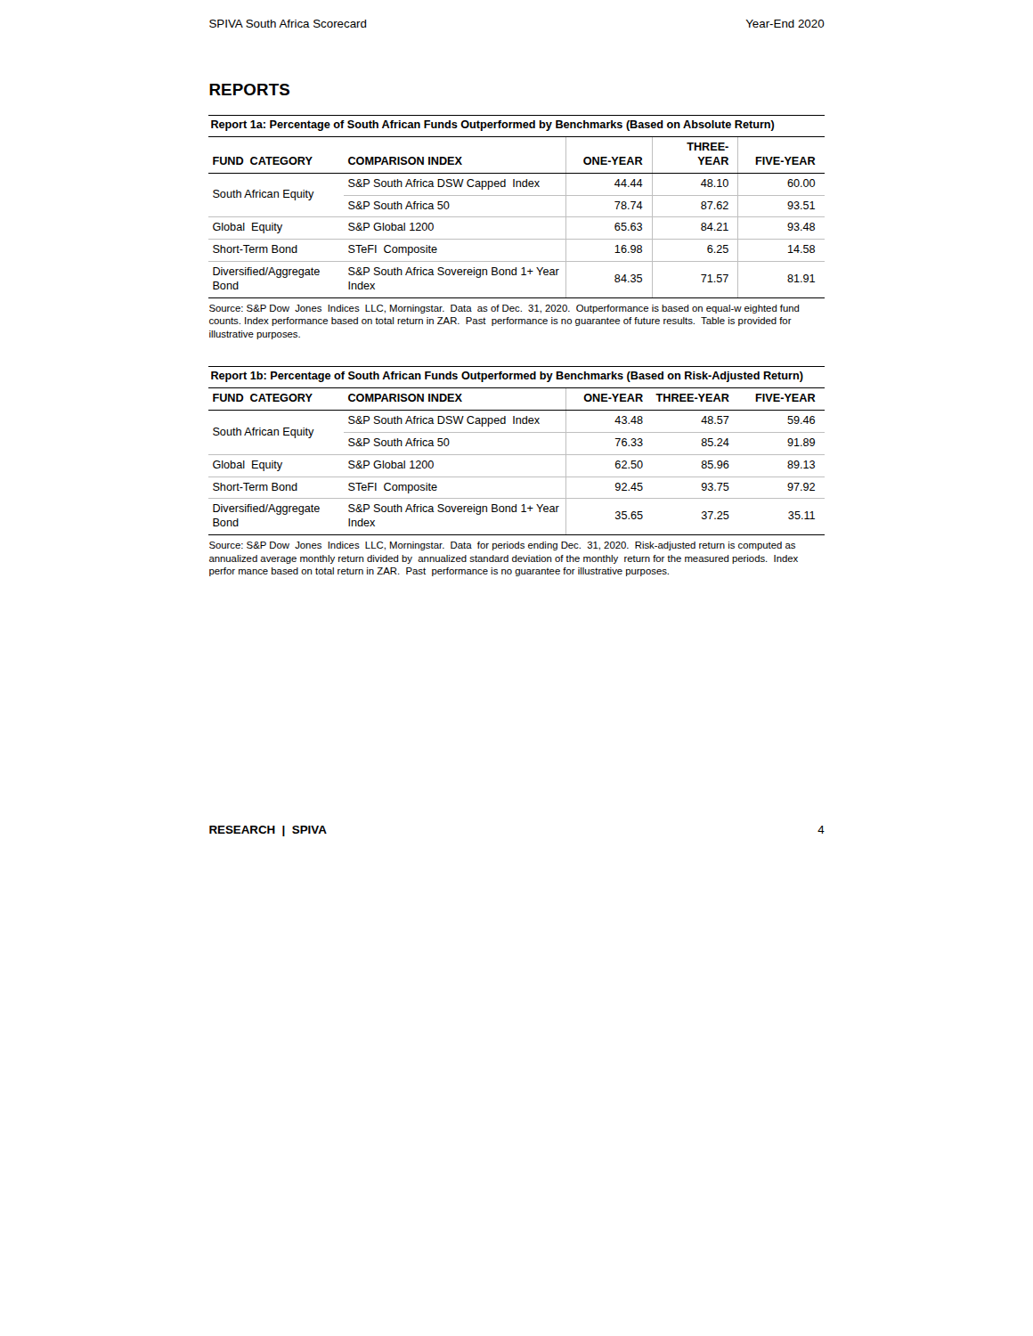SPIVA South Africa Scorecard Year-End 2020
REPORTS
Report 1a: Percentage of South African Funds Outperformed by Benchmarks (Based on Absolute Return)
| FUND CATEGORY | COMPARISON INDEX | ONE-YEAR | THREE-YEAR | FIVE-YEAR |
| --- | --- | --- | --- | --- |
| South African Equity | S&P South Africa DSW Capped Index | 44.44 | 48.10 | 60.00 |
| S&P South Africa 50 | 78.74 | 87.62 | 93.51 |
| Global Equity | S&P Global 1200 | 65.63 | 84.21 | 93.48 |
| Short-Term Bond | STeFI Composite | 16.98 | 6.25 | 14.58 |
| Diversified/Aggregate Bond | S&P South Africa Sovereign Bond 1+ Year Index | 84.35 | 71.57 | 81.91 |
Source: S&P Dow Jones Indices LLC, Morningstar. Data as of Dec. 31, 2020. Outperformance is based on equal-w eighted fund counts. Index performance based on total return in ZAR. Past performance is no guarantee of future results. Table is provided for illustrative purposes.
Report 1b: Percentage of South African Funds Outperformed by Benchmarks (Based on Risk-Adjusted Return)
| FUND CATEGORY | COMPARISON INDEX | ONE-YEAR | THREE-YEAR | FIVE-YEAR |
| --- | --- | --- | --- | --- |
| South African Equity | S&P South Africa DSW Capped Index | 43.48 | 48.57 | 59.46 |
| S&P South Africa 50 | 76.33 | 85.24 | 91.89 |
| Global Equity | S&P Global 1200 | 62.50 | 85.96 | 89.13 |
| Short-Term Bond | STeFI Composite | 92.45 | 93.75 | 97.92 |
| Diversified/Aggregate Bond | S&P South Africa Sovereign Bond 1+ Year Index | 35.65 | 37.25 | 35.11 |
Source: S&P Dow Jones Indices LLC, Morningstar. Data for periods ending Dec. 31, 2020. Risk-adjusted return is computed as annualized average monthly return divided by annualized standard deviation of the monthly return for the measured periods. Index perfor mance based on total return in ZAR. Past performance is no guarantee for illustrative purposes.
RESEARCH | SPIVA 4